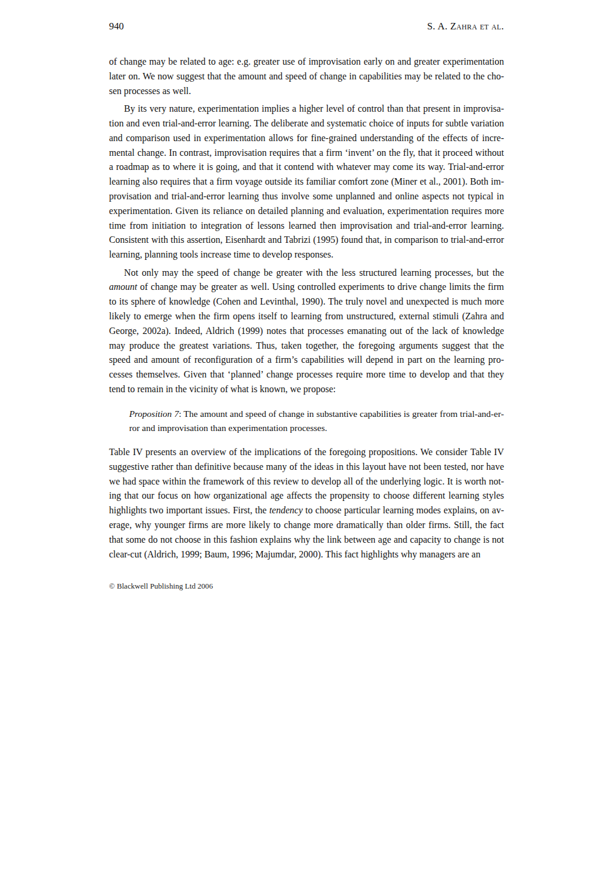940 S. A. Zahra et al.
of change may be related to age: e.g. greater use of improvisation early on and greater experimentation later on. We now suggest that the amount and speed of change in capabilities may be related to the chosen processes as well.
By its very nature, experimentation implies a higher level of control than that present in improvisation and even trial-and-error learning. The deliberate and systematic choice of inputs for subtle variation and comparison used in experimentation allows for fine-grained understanding of the effects of incremental change. In contrast, improvisation requires that a firm ‘invent’ on the fly, that it proceed without a roadmap as to where it is going, and that it contend with whatever may come its way. Trial-and-error learning also requires that a firm voyage outside its familiar comfort zone (Miner et al., 2001). Both improvisation and trial-and-error learning thus involve some unplanned and online aspects not typical in experimentation. Given its reliance on detailed planning and evaluation, experimentation requires more time from initiation to integration of lessons learned then improvisation and trial-and-error learning. Consistent with this assertion, Eisenhardt and Tabrizi (1995) found that, in comparison to trial-and-error learning, planning tools increase time to develop responses.
Not only may the speed of change be greater with the less structured learning processes, but the amount of change may be greater as well. Using controlled experiments to drive change limits the firm to its sphere of knowledge (Cohen and Levinthal, 1990). The truly novel and unexpected is much more likely to emerge when the firm opens itself to learning from unstructured, external stimuli (Zahra and George, 2002a). Indeed, Aldrich (1999) notes that processes emanating out of the lack of knowledge may produce the greatest variations. Thus, taken together, the foregoing arguments suggest that the speed and amount of reconfiguration of a firm’s capabilities will depend in part on the learning processes themselves. Given that ‘planned’ change processes require more time to develop and that they tend to remain in the vicinity of what is known, we propose:
Proposition 7: The amount and speed of change in substantive capabilities is greater from trial-and-error and improvisation than experimentation processes.
Table IV presents an overview of the implications of the foregoing propositions. We consider Table IV suggestive rather than definitive because many of the ideas in this layout have not been tested, nor have we had space within the framework of this review to develop all of the underlying logic. It is worth noting that our focus on how organizational age affects the propensity to choose different learning styles highlights two important issues. First, the tendency to choose particular learning modes explains, on average, why younger firms are more likely to change more dramatically than older firms. Still, the fact that some do not choose in this fashion explains why the link between age and capacity to change is not clear-cut (Aldrich, 1999; Baum, 1996; Majumdar, 2000). This fact highlights why managers are an
© Blackwell Publishing Ltd 2006